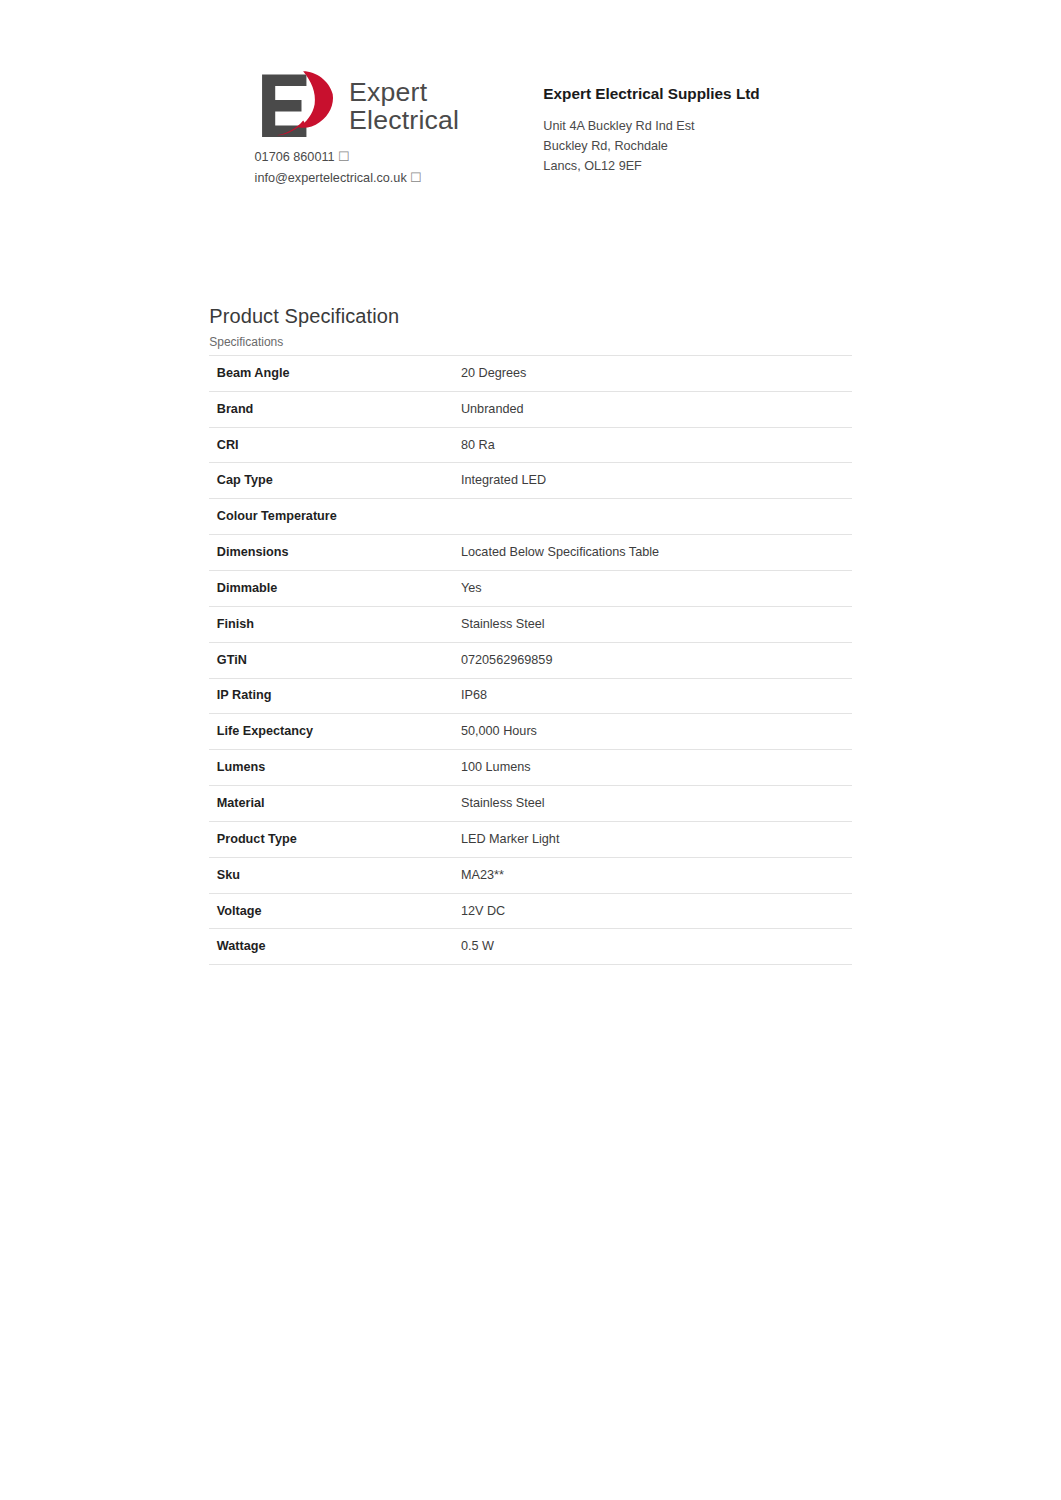Expert
Electrical
01706 860011 ☐ info@expertelectrical.co.uk ☐
Expert Electrical Supplies Ltd
Unit 4A Buckley Rd Ind Est
Buckley Rd, Rochdale
Lancs, OL12 9EF
Product Specification
Specifications
| Beam Angle | 20 Degrees |
| Brand | Unbranded |
| CRI | 80 Ra |
| Cap Type | Integrated LED |
| Colour Temperature | |
| Dimensions | Located Below Specifications Table |
| Dimmable | Yes |
| Finish | Stainless Steel |
| GTiN | 0720562969859 |
| IP Rating | IP68 |
| Life Expectancy | 50,000 Hours |
| Lumens | 100 Lumens |
| Material | Stainless Steel |
| Product Type | LED Marker Light |
| Sku | MA23** |
| Voltage | 12V DC |
| Wattage | 0.5 W |